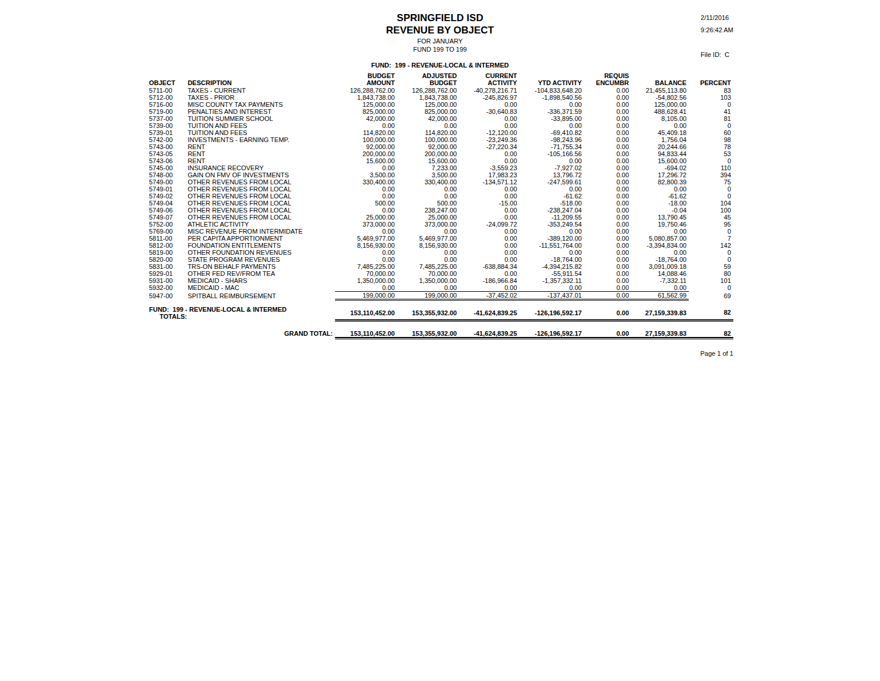2/11/2016
9:26:42 AM
File ID: C
SPRINGFIELD ISD
REVENUE BY OBJECT
FOR JANUARY
FUND 199 TO 199
FUND: 199 - REVENUE-LOCAL & INTERMED
| OBJECT | DESCRIPTION | BUDGET AMOUNT | ADJUSTED BUDGET | CURRENT ACTIVITY | YTD ACTIVITY | REQUIS ENCUMBR | BALANCE | PERCENT |
| --- | --- | --- | --- | --- | --- | --- | --- | --- |
| 5711-00 | TAXES - CURRENT | 126,288,762.00 | 126,288,762.00 | -40,278,216.71 | -104,833,648.20 | 0.00 | 21,455,113.80 | 83 |
| 5712-00 | TAXES - PRIOR | 1,843,738.00 | 1,843,738.00 | -245,826.97 | -1,898,540.56 | 0.00 | -54,802.56 | 103 |
| 5716-00 | MISC COUNTY TAX PAYMENTS | 125,000.00 | 125,000.00 | 0.00 | 0.00 | 0.00 | 125,000.00 | 0 |
| 5719-00 | PENALTIES AND INTEREST | 825,000.00 | 825,000.00 | -30,640.83 | -336,371.59 | 0.00 | 488,628.41 | 41 |
| 5737-00 | TUITION SUMMER SCHOOL | 42,000.00 | 42,000.00 | 0.00 | -33,895.00 | 0.00 | 8,105.00 | 81 |
| 5739-00 | TUITION AND FEES | 0.00 | 0.00 | 0.00 | 0.00 | 0.00 | 0.00 | 0 |
| 5739-01 | TUITION AND FEES | 114,820.00 | 114,820.00 | -12,120.00 | -69,410.82 | 0.00 | 45,409.18 | 60 |
| 5742-00 | INVESTMENTS - EARNING TEMP. | 100,000.00 | 100,000.00 | -23,249.36 | -98,243.96 | 0.00 | 1,756.04 | 98 |
| 5743-00 | RENT | 92,000.00 | 92,000.00 | -27,220.34 | -71,755.34 | 0.00 | 20,244.66 | 78 |
| 5743-05 | RENT | 200,000.00 | 200,000.00 | 0.00 | -105,166.56 | 0.00 | 94,833.44 | 53 |
| 5743-06 | RENT | 15,600.00 | 15,600.00 | 0.00 | 0.00 | 0.00 | 15,600.00 | 0 |
| 5745-00 | INSURANCE RECOVERY | 0.00 | 7,233.00 | -3,559.23 | -7,927.02 | 0.00 | -694.02 | 110 |
| 5748-00 | GAIN ON FMV OF INVESTMENTS | 3,500.00 | 3,500.00 | 17,983.23 | 13,796.72 | 0.00 | 17,296.72 | 394 |
| 5749-00 | OTHER REVENUES FROM LOCAL | 330,400.00 | 330,400.00 | -134,571.12 | -247,599.61 | 0.00 | 82,800.39 | 75 |
| 5749-01 | OTHER REVENUES FROM LOCAL | 0.00 | 0.00 | 0.00 | 0.00 | 0.00 | 0.00 | 0 |
| 5749-02 | OTHER REVENUES FROM LOCAL | 0.00 | 0.00 | 0.00 | -61.62 | 0.00 | -61.62 | 0 |
| 5749-04 | OTHER REVENUES FROM LOCAL | 500.00 | 500.00 | -15.00 | -518.00 | 0.00 | -18.00 | 104 |
| 5749-06 | OTHER REVENUES FROM LOCAL | 0.00 | 238,247.00 | 0.00 | -238,247.04 | 0.00 | -0.04 | 100 |
| 5749-07 | OTHER REVENUES FROM LOCAL | 25,000.00 | 25,000.00 | 0.00 | -11,209.55 | 0.00 | 13,790.45 | 45 |
| 5752-00 | ATHLETIC ACTIVITY | 373,000.00 | 373,000.00 | -24,099.72 | -353,249.54 | 0.00 | 19,750.46 | 95 |
| 5769-00 | MISC REVENUE FROM INTERMIDATE | 0.00 | 0.00 | 0.00 | 0.00 | 0.00 | 0.00 | 0 |
| 5811-00 | PER CAPITA APPORTIONMENT | 5,469,977.00 | 5,469,977.00 | 0.00 | -389,120.00 | 0.00 | 5,080,857.00 | 7 |
| 5812-00 | FOUNDATION ENTITLEMENTS | 8,156,930.00 | 8,156,930.00 | 0.00 | -11,551,764.00 | 0.00 | -3,394,834.00 | 142 |
| 5819-00 | OTHER FOUNDATION REVENUES | 0.00 | 0.00 | 0.00 | 0.00 | 0.00 | 0.00 | 0 |
| 5820-00 | STATE PROGRAM REVENUES | 0.00 | 0.00 | 0.00 | -18,764.00 | 0.00 | -18,764.00 | 0 |
| 5831-00 | TRS-ON BEHALF PAYMENTS | 7,485,225.00 | 7,485,225.00 | -638,884.34 | -4,394,215.82 | 0.00 | 3,091,009.18 | 59 |
| 5929-01 | OTHER FED REV/FROM TEA | 70,000.00 | 70,000.00 | 0.00 | -55,911.54 | 0.00 | 14,088.46 | 80 |
| 5931-00 | MEDICAID - SHARS | 1,350,000.00 | 1,350,000.00 | -186,966.84 | -1,357,332.11 | 0.00 | -7,332.11 | 101 |
| 5932-00 | MEDICAID - MAC | 0.00 | 0.00 | 0.00 | 0.00 | 0.00 | 0.00 | 0 |
| 5947-00 | SPITBALL REIMBURSEMENT | 199,000.00 | 199,000.00 | -37,452.02 | -137,437.01 | 0.00 | 61,562.99 | 69 |
| FUND: 199 - REVENUE-LOCAL & INTERMED TOTALS: | 153,110,452.00 | 153,355,932.00 | -41,624,839.25 | -126,196,592.17 | 0.00 | 27,159,339.83 | 82 |
| GRAND TOTAL: | 153,110,452.00 | 153,355,932.00 | -41,624,839.25 | -126,196,592.17 | 0.00 | 27,159,339.83 | 82 |
Page 1 of 1